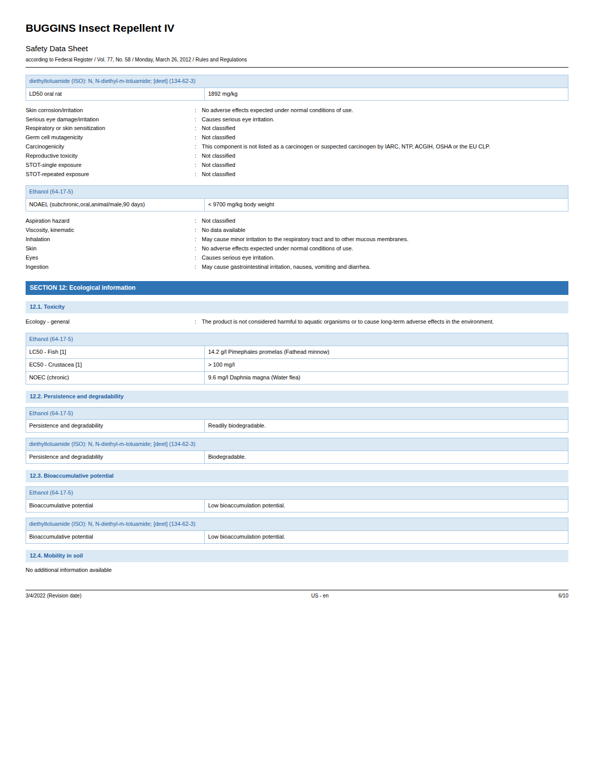BUGGINS Insect Repellent IV
Safety Data Sheet
according to Federal Register / Vol. 77, No. 58 / Monday, March 26, 2012 / Rules and Regulations
| diethyltoluamide (ISO): N, N-diethyl-m-toluamide; [deet] (134-62-3) |
| LD50 oral rat | 1892 mg/kg |
| Skin corrosion/irritation | : | No adverse effects expected under normal conditions of use. |
| Serious eye damage/irritation | : | Causes serious eye irritation. |
| Respiratory or skin sensitization | : | Not classified |
| Germ cell mutagenicity | : | Not classified |
| Carcinogenicity | : | This component is not listed as a carcinogen or suspected carcinogen by IARC, NTP, ACGIH, OSHA or the EU CLP. |
| Reproductive toxicity | : | Not classified |
| STOT-single exposure | : | Not classified |
| STOT-repeated exposure | : | Not classified |
| Ethanol (64-17-5) |
| NOAEL (subchronic,oral,animal/male,90 days) | < 9700 mg/kg body weight |
| Aspiration hazard | : | Not classified |
| Viscosity, kinematic | : | No data available |
| Inhalation | : | May cause minor irritation to the respiratory tract and to other mucous membranes. |
| Skin | : | No adverse effects expected under normal conditions of use. |
| Eyes | : | Causes serious eye irritation. |
| Ingestion | : | May cause gastrointestinal irritation, nausea, vomiting and diarrhea. |
SECTION 12: Ecological information
12.1. Toxicity
| Ecology - general | : | The product is not considered harmful to aquatic organisms or to cause long-term adverse effects in the environment. |
| Ethanol (64-17-5) |
| LC50 - Fish [1] | 14.2 g/l Pimephales promelas (Fathead minnow) |
| EC50 - Crustacea [1] | > 100 mg/l |
| NOEC (chronic) | 9.6 mg/l Daphnia magna (Water flea) |
12.2. Persistence and degradability
| Ethanol (64-17-5) |
| Persistence and degradability | Readily biodegradable. |
| diethyltoluamide (ISO): N, N-diethyl-m-toluamide; [deet] (134-62-3) |
| Persistence and degradability | Biodegradable. |
12.3. Bioaccumulative potential
| Ethanol (64-17-5) |
| Bioaccumulative potential | Low bioaccumulation potential. |
| diethyltoluamide (ISO): N, N-diethyl-m-toluamide; [deet] (134-62-3) |
| Bioaccumulative potential | Low bioaccumulation potential. |
12.4. Mobility in soil
No additional information available
3/4/2022 (Revision date) US - en 6/10